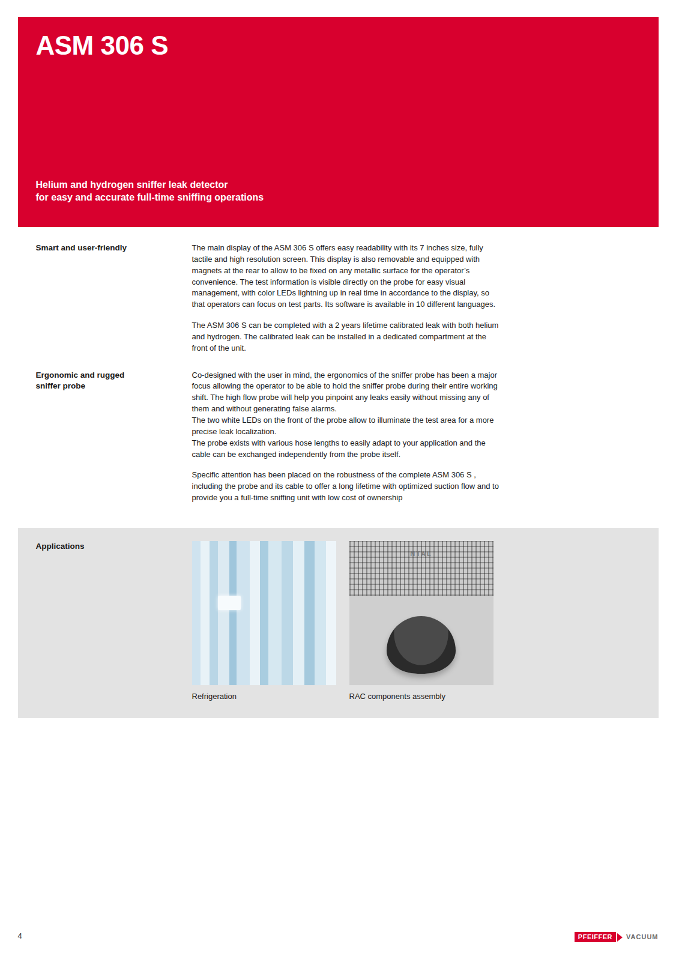ASM 306 S
Helium and hydrogen sniffer leak detector
for easy and accurate full-time sniffing operations
Smart and user-friendly
The main display of the ASM 306 S offers easy readability with its 7 inches size, fully tactile and high resolution screen. This display is also removable and equipped with magnets at the rear to allow to be fixed on any metallic surface for the operator’s convenience. The test information is visible directly on the probe for easy visual management, with color LEDs lightning up in real time in accordance to the display, so that operators can focus on test parts. Its software is available in 10 different languages.
The ASM 306 S can be completed with a 2 years lifetime calibrated leak with both helium and hydrogen. The calibrated leak can be installed in a dedicated compartment at the front of the unit.
Ergonomic and rugged
sniffer probe
Co-designed with the user in mind, the ergonomics of the sniffer probe has been a major focus allowing the operator to be able to hold the sniffer probe during their entire working shift. The high flow probe will help you pinpoint any leaks easily without missing any of them and without generating false alarms.
The two white LEDs on the front of the probe allow to illuminate the test area for a more precise leak localization.
The probe exists with various hose lengths to easily adapt to your application and the cable can be exchanged independently from the probe itself.
Specific attention has been placed on the robustness of the complete ASM 306 S , including the probe and its cable to offer a long lifetime with optimized suction flow and to provide you a full-time sniffing unit with low cost of ownership
Applications
Refrigeration
NTAL
RAC components assembly
4
PFEIFFER VACUUM